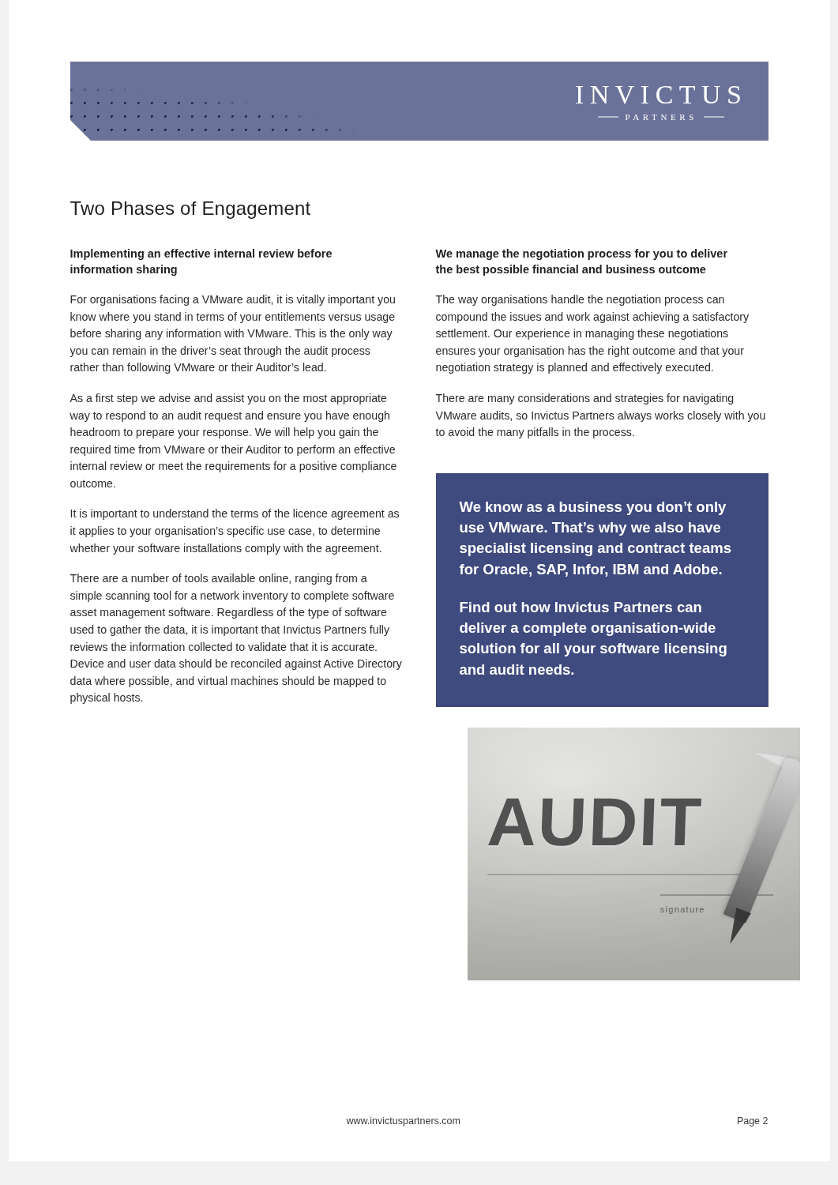INVICTUS
PARTNERS
Two Phases of Engagement
Implementing an effective internal review before
information sharing
For organisations facing a VMware audit, it is vitally important you know where you stand in terms of your entitlements versus usage before sharing any information with VMware. This is the only way you can remain in the driver’s seat through the audit process rather than following VMware or their Auditor’s lead.
As a first step we advise and assist you on the most appropriate way to respond to an audit request and ensure you have enough headroom to prepare your response. We will help you gain the required time from VMware or their Auditor to perform an effective internal review or meet the requirements for a positive compliance outcome.
It is important to understand the terms of the licence agreement as it applies to your organisation’s specific use case, to determine whether your software installations comply with the agreement.
There are a number of tools available online, ranging from a simple scanning tool for a network inventory to complete software asset management software. Regardless of the type of software used to gather the data, it is important that Invictus Partners fully reviews the information collected to validate that it is accurate. Device and user data should be reconciled against Active Directory data where possible, and virtual machines should be mapped to physical hosts.
We manage the negotiation process for you to deliver
the best possible financial and business outcome
The way organisations handle the negotiation process can compound the issues and work against achieving a satisfactory settlement. Our experience in managing these negotiations ensures your organisation has the right outcome and that your negotiation strategy is planned and effectively executed.
There are many considerations and strategies for navigating VMware audits, so Invictus Partners always works closely with you to avoid the many pitfalls in the process.
We know as a business you don’t only use VMware. That’s why we also have specialist licensing and contract teams for Oracle, SAP, Infor, IBM and Adobe.
Find out how Invictus Partners can deliver a complete organisation-wide solution for all your software licensing and audit needs.
AUDIT
signature
www.invictuspartners.com Page 2